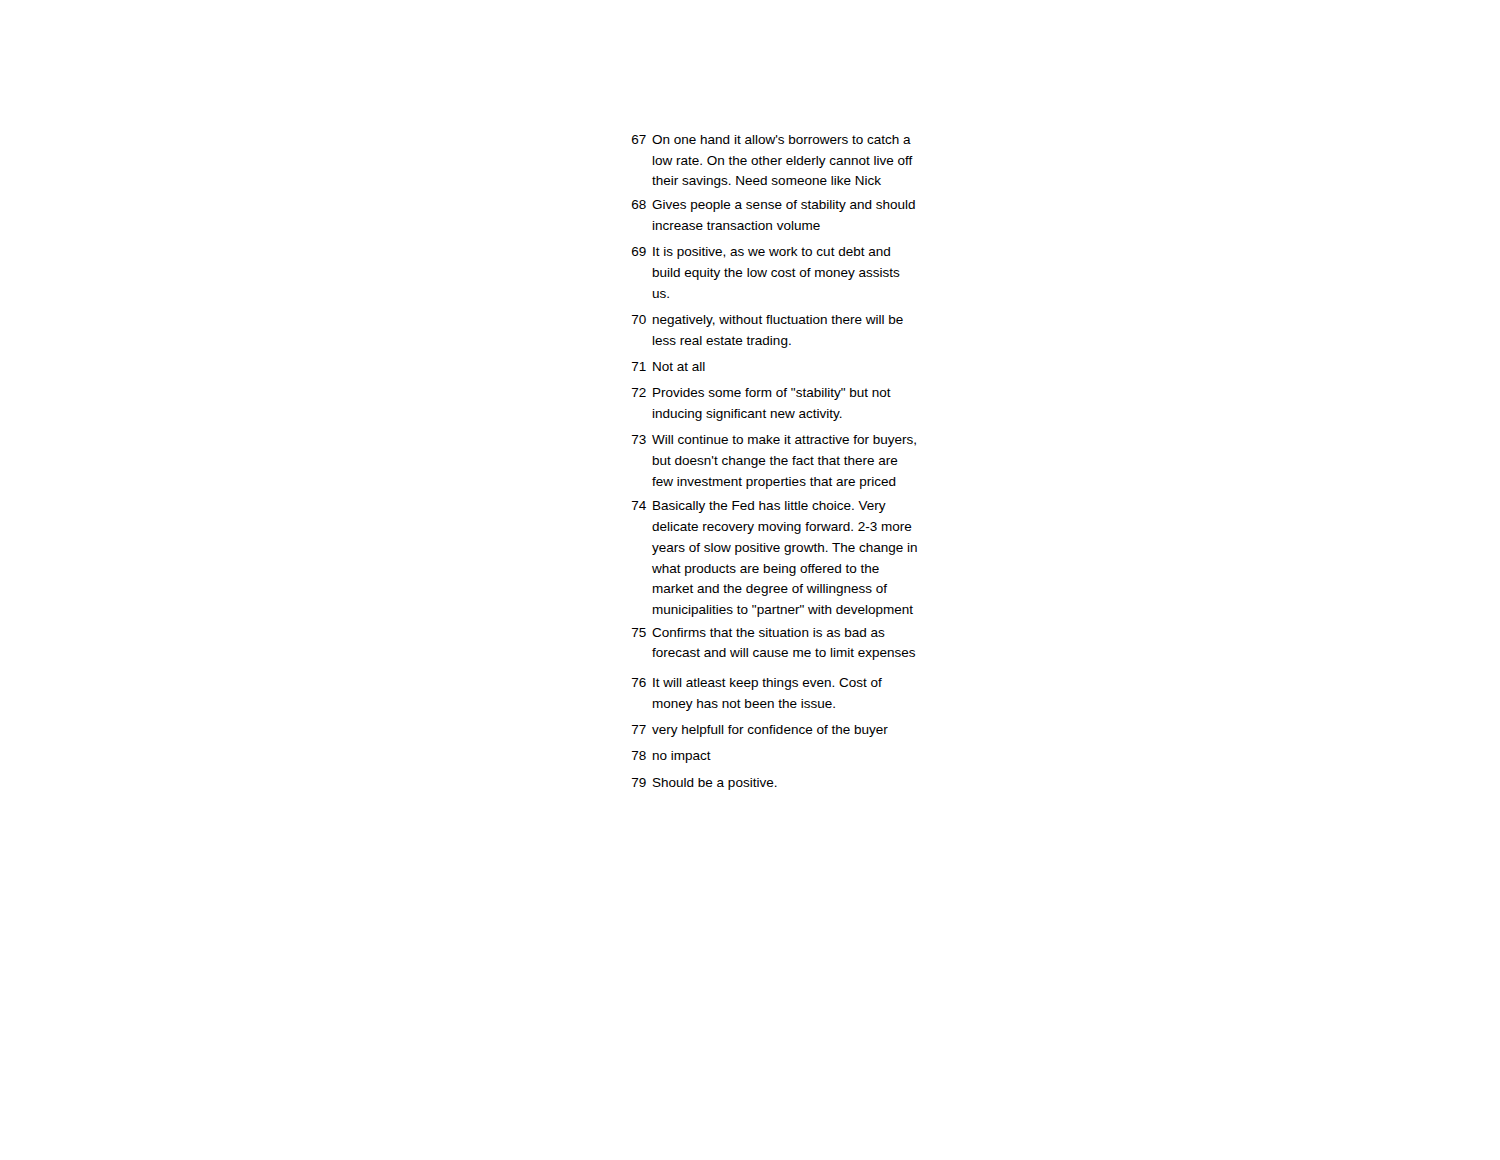67 On one hand it allow's borrowers to catch a low rate. On the other elderly cannot live off their savings. Need someone like Nick Perna to answer this tricky question !
68 Gives people a sense of stability and should increase transaction volume
69 It is positive, as we work to cut debt and build equity the low cost of money assists us.
70 negatively, without fluctuation there will be less real estate trading.
71 Not at all
72 Provides some form of "stability" but not inducing significant new activity.
73 Will continue to make it attractive for buyers, but doesn't change the fact that there are few investment properties that are priced realistically.
74 Basically the Fed has little choice. Very delicate recovery moving forward. 2-3 more years of slow positive growth. The change in what products are being offered to the market and the degree of willingness of municipalities to "partner" with development community will dictate their success or failure going forward. PLEASE SHARE RESULTS WITH US!
75 Confirms that the situation is as bad as forecast and will cause me to limit expenses and conserve cash and pay-off debt.
76 It will atleast keep things even. Cost of money has not been the issue.
77 very helpfull for confidence of the buyer
78 no impact
79 Should be a positive.